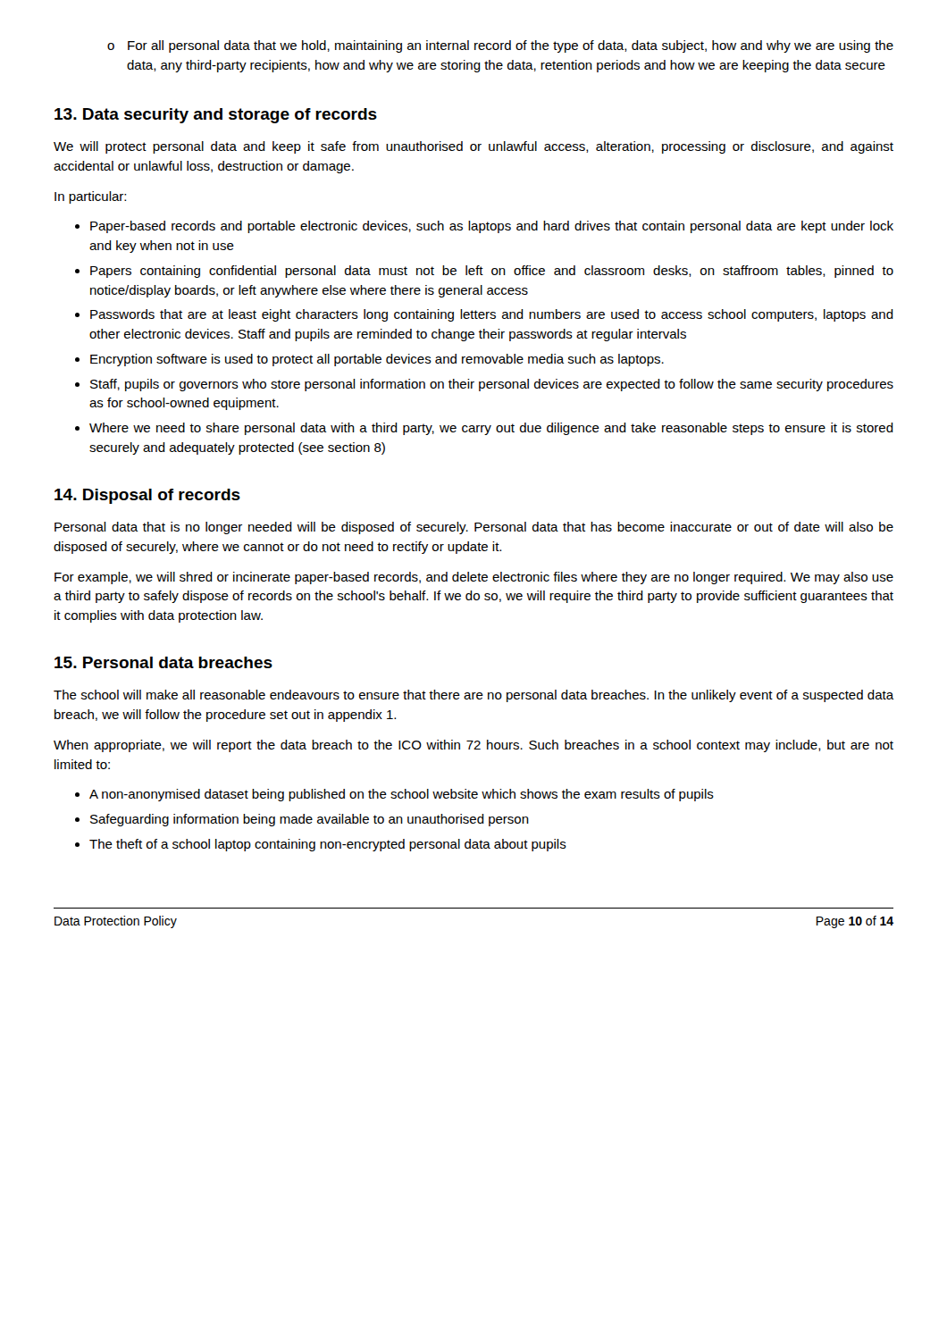For all personal data that we hold, maintaining an internal record of the type of data, data subject, how and why we are using the data, any third-party recipients, how and why we are storing the data, retention periods and how we are keeping the data secure
13. Data security and storage of records
We will protect personal data and keep it safe from unauthorised or unlawful access, alteration, processing or disclosure, and against accidental or unlawful loss, destruction or damage.
In particular:
Paper-based records and portable electronic devices, such as laptops and hard drives that contain personal data are kept under lock and key when not in use
Papers containing confidential personal data must not be left on office and classroom desks, on staffroom tables, pinned to notice/display boards, or left anywhere else where there is general access
Passwords that are at least eight characters long containing letters and numbers are used to access school computers, laptops and other electronic devices. Staff and pupils are reminded to change their passwords at regular intervals
Encryption software is used to protect all portable devices and removable media such as laptops.
Staff, pupils or governors who store personal information on their personal devices are expected to follow the same security procedures as for school-owned equipment.
Where we need to share personal data with a third party, we carry out due diligence and take reasonable steps to ensure it is stored securely and adequately protected (see section 8)
14. Disposal of records
Personal data that is no longer needed will be disposed of securely. Personal data that has become inaccurate or out of date will also be disposed of securely, where we cannot or do not need to rectify or update it.
For example, we will shred or incinerate paper-based records, and delete electronic files where they are no longer required. We may also use a third party to safely dispose of records on the school's behalf. If we do so, we will require the third party to provide sufficient guarantees that it complies with data protection law.
15. Personal data breaches
The school will make all reasonable endeavours to ensure that there are no personal data breaches. In the unlikely event of a suspected data breach, we will follow the procedure set out in appendix 1.
When appropriate, we will report the data breach to the ICO within 72 hours. Such breaches in a school context may include, but are not limited to:
A non-anonymised dataset being published on the school website which shows the exam results of pupils
Safeguarding information being made available to an unauthorised person
The theft of a school laptop containing non-encrypted personal data about pupils
Data Protection Policy
Page 10 of 14